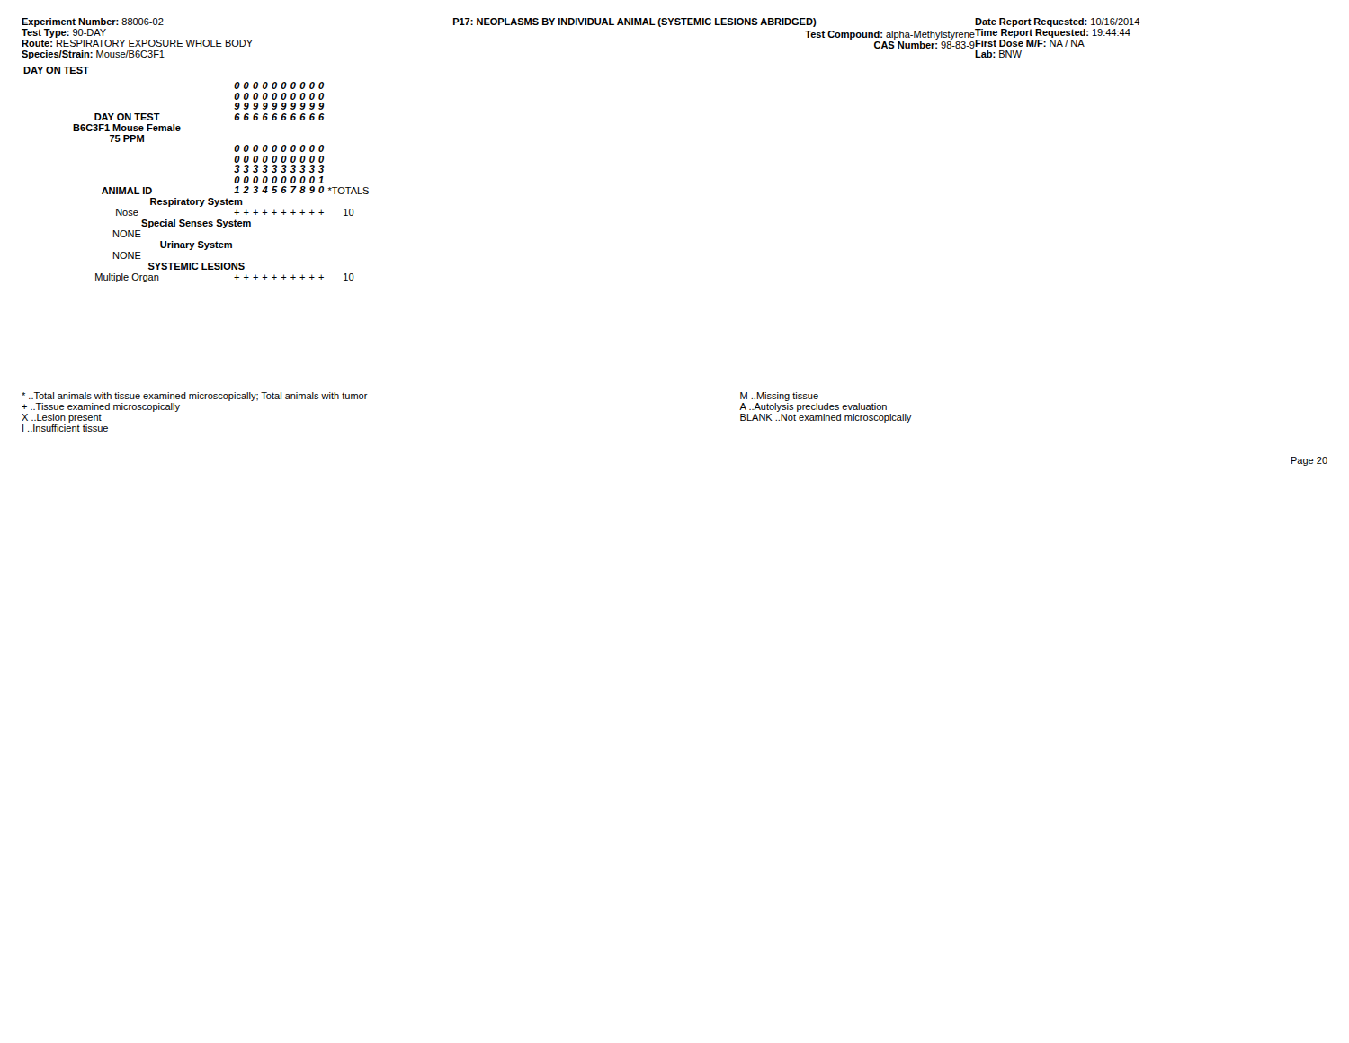| Experiment Number: 88006-02 Test Type: 90-DAY Route: RESPIRATORY EXPOSURE WHOLE BODY Species/Strain: Mouse/B6C3F1 | P17: NEOPLASMS BY INDIVIDUAL ANIMAL (SYSTEMIC LESIONS ABRIDGED) Test Compound: alpha-Methylstyrene CAS Number: 98-83-9 | Date Report Requested: 10/16/2014 Time Report Requested: 19:44:44 First Dose M/F: NA / NA Lab: BNW |
| DAY ON TEST |
| DAY ON TEST | 0 0 9 6 | 0 0 9 6 | 0 0 9 6 | 0 0 9 6 | 0 0 9 6 | 0 0 9 6 | 0 0 9 6 | 0 0 9 6 | 0 0 9 6 | 0 0 9 6 | |
| B6C3F1 Mouse Female 75 PPM | |
| ANIMAL ID | 0 0 3 0 1 | 0 0 3 0 2 | 0 0 3 0 3 | 0 0 3 0 4 | 0 0 3 0 5 | 0 0 3 0 6 | 0 0 3 0 7 | 0 0 3 0 8 | 0 0 3 0 9 | 0 0 3 1 0 | *TOTALS |
| Respiratory System |
| Nose | + | + | + | + | + | + | + | + | + | + | 10 |
| Special Senses System |
| NONE | |
| Urinary System |
| NONE | |
| SYSTEMIC LESIONS |
| Multiple Organ | + | + | + | + | + | + | + | + | + | + | 10 |
| * ..Total animals with tissue examined microscopically; Total animals with tumor + ..Tissue examined microscopically X ..Lesion present I ..Insufficient tissue | M ..Missing tissue A ..Autolysis precludes evaluation BLANK ..Not examined microscopically |
Page 20